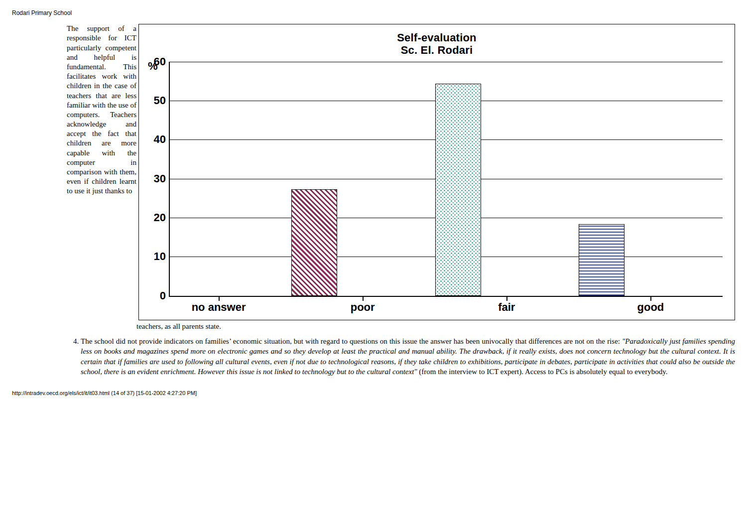Rodari Primary School
The support of a responsible for ICT particularly competent and helpful is fundamental. This facilitates work with children in the case of teachers that are less familiar with the use of computers. Teachers acknowledge and accept the fact that children are more capable with the computer in comparison with them, even if children learnt to use it just thanks to
Self-evaluation
Sc. El. Rodari
%
60
50
40
30
20
10
0
no answer
poor
fair
good
teachers, as all parents state.
The school did not provide indicators on families’ economic situation, but with regard to questions on this issue the answer has been univocally that differences are not on the rise: "Paradoxically just families spending less on books and magazines spend more on electronic games and so they develop at least the practical and manual ability. The drawback, if it really exists, does not concern technology but the cultural context. It is certain that if families are used to following all cultural events, even if not due to technological reasons, if they take children to exhibitions, participate in debates, participate in activities that could also be outside the school, there is an evident enrichment. However this issue is not linked to technology but to the cultural context" (from the interview to ICT expert). Access to PCs is absolutely equal to everybody.
http://intradev.oecd.org/els/ict/it/it03.html (14 of 37) [15-01-2002 4:27:20 PM]